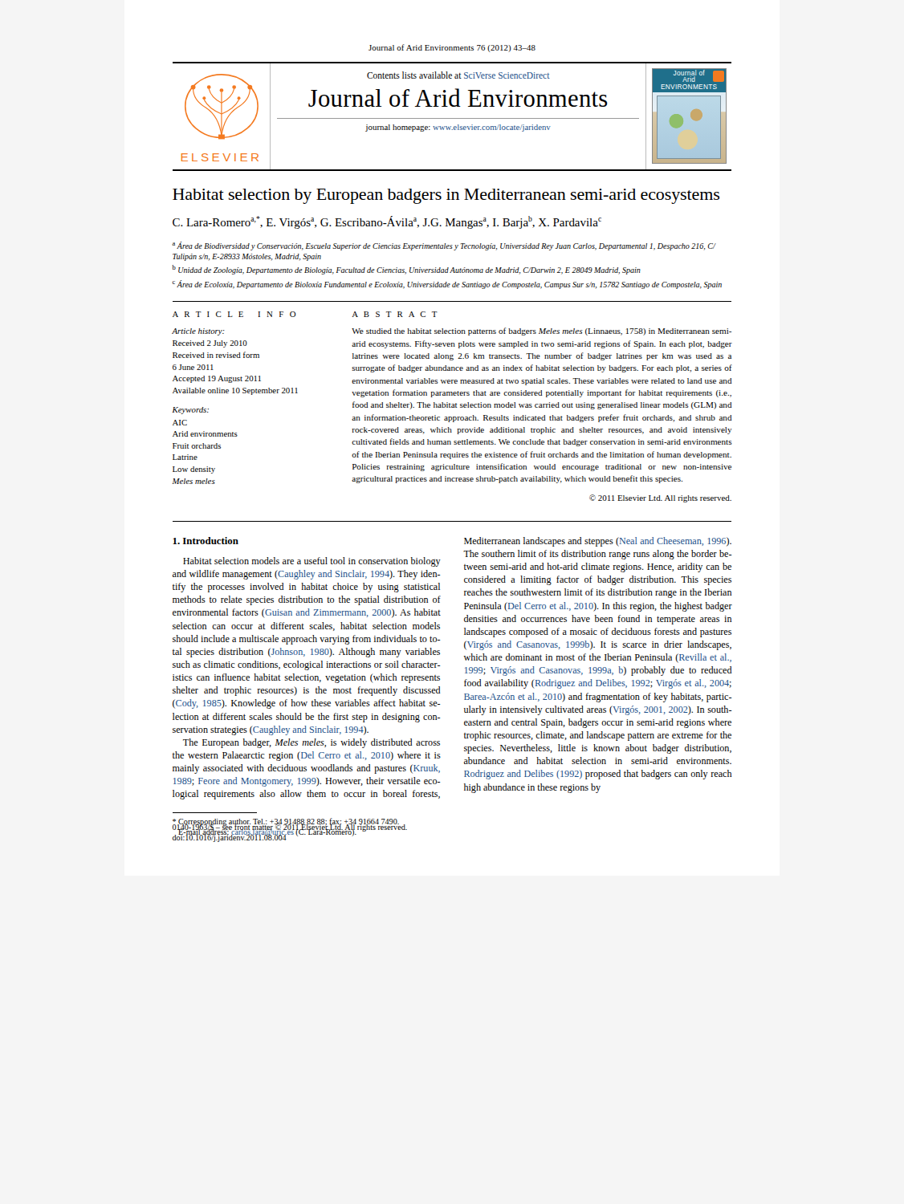Journal of Arid Environments 76 (2012) 43–48
ELSEVIER
Contents lists available at SciVerse ScienceDirect
Journal of Arid Environments
journal homepage: www.elsevier.com/locate/jaridenv
Journal of
Arid
ENVIRONMENTS
Habitat selection by European badgers in Mediterranean semi-arid ecosystems
C. Lara-Romeroa,*, E. Virgósa, G. Escribano-Ávilaa, J.G. Mangasa, I. Barjab, X. Pardavilac
a Área de Biodiversidad y Conservación, Escuela Superior de Ciencias Experimentales y Tecnología, Universidad Rey Juan Carlos, Departamental 1, Despacho 216, C/ Tulipán s/n, E-28933 Móstoles, Madrid, Spain
b Unidad de Zoología, Departamento de Biología, Facultad de Ciencias, Universidad Autónoma de Madrid, C/Darwin 2, E 28049 Madrid, Spain
c Área de Ecoloxía, Departamento de Bioloxía Fundamental e Ecoloxía, Universidade de Santiago de Compostela, Campus Sur s/n, 15782 Santiago de Compostela, Spain
A R T I C L E I N F O
Article history:
Received 2 July 2010
Received in revised form
6 June 2011
Accepted 19 August 2011
Available online 10 September 2011
Keywords:
AIC
Arid environments
Fruit orchards
Latrine
Low density
Meles meles
A B S T R A C T
We studied the habitat selection patterns of badgers Meles meles (Linnaeus, 1758) in Mediterranean semi-arid ecosystems. Fifty-seven plots were sampled in two semi-arid regions of Spain. In each plot, badger latrines were located along 2.6 km transects. The number of badger latrines per km was used as a surrogate of badger abundance and as an index of habitat selection by badgers. For each plot, a series of environmental variables were measured at two spatial scales. These variables were related to land use and vegetation formation parameters that are considered potentially important for habitat requirements (i.e., food and shelter). The habitat selection model was carried out using generalised linear models (GLM) and an information-theoretic approach. Results indicated that badgers prefer fruit orchards, and shrub and rock-covered areas, which provide additional trophic and shelter resources, and avoid intensively cultivated fields and human settlements. We conclude that badger conservation in semi-arid environments of the Iberian Peninsula requires the existence of fruit orchards and the limitation of human development. Policies restraining agriculture intensification would encourage traditional or new non-intensive agricultural practices and increase shrub-patch availability, which would benefit this species.
© 2011 Elsevier Ltd. All rights reserved.
1. Introduction
Habitat selection models are a useful tool in conservation biology and wildlife management (Caughley and Sinclair, 1994). They identify the processes involved in habitat choice by using statistical methods to relate species distribution to the spatial distribution of environmental factors (Guisan and Zimmermann, 2000). As habitat selection can occur at different scales, habitat selection models should include a multiscale approach varying from individuals to total species distribution (Johnson, 1980). Although many variables such as climatic conditions, ecological interactions or soil characteristics can influence habitat selection, vegetation (which represents shelter and trophic resources) is the most frequently discussed (Cody, 1985). Knowledge of how these variables affect habitat selection at different scales should be the first step in designing conservation strategies (Caughley and Sinclair, 1994).
The European badger, Meles meles, is widely distributed across the western Palaearctic region (Del Cerro et al., 2010) where it is mainly associated with deciduous woodlands and pastures (Kruuk, 1989; Feore and Montgomery, 1999). However, their versatile ecological requirements also allow them to occur in boreal forests, Mediterranean landscapes and steppes (Neal and Cheeseman, 1996). The southern limit of its distribution range runs along the border between semi-arid and hot-arid climate regions. Hence, aridity can be considered a limiting factor of badger distribution. This species reaches the southwestern limit of its distribution range in the Iberian Peninsula (Del Cerro et al., 2010). In this region, the highest badger densities and occurrences have been found in temperate areas in landscapes composed of a mosaic of deciduous forests and pastures (Virgós and Casanovas, 1999b). It is scarce in drier landscapes, which are dominant in most of the Iberian Peninsula (Revilla et al., 1999; Virgós and Casanovas, 1999a, b) probably due to reduced food availability (Rodriguez and Delibes, 1992; Virgós et al., 2004; Barea-Azcón et al., 2010) and fragmentation of key habitats, particularly in intensively cultivated areas (Virgós, 2001, 2002). In southeastern and central Spain, badgers occur in semi-arid regions where trophic resources, climate, and landscape pattern are extreme for the species. Nevertheless, little is known about badger distribution, abundance and habitat selection in semi-arid environments. Rodriguez and Delibes (1992) proposed that badgers can only reach high abundance in these regions by
* Corresponding author. Tel.: +34 91488 82 88; fax: +34 91664 7490.
E-mail address: carlos.lara@urjc.es (C. Lara-Romero).
0140-1963/$ – see front matter © 2011 Elsevier Ltd. All rights reserved.
doi:10.1016/j.jaridenv.2011.08.004